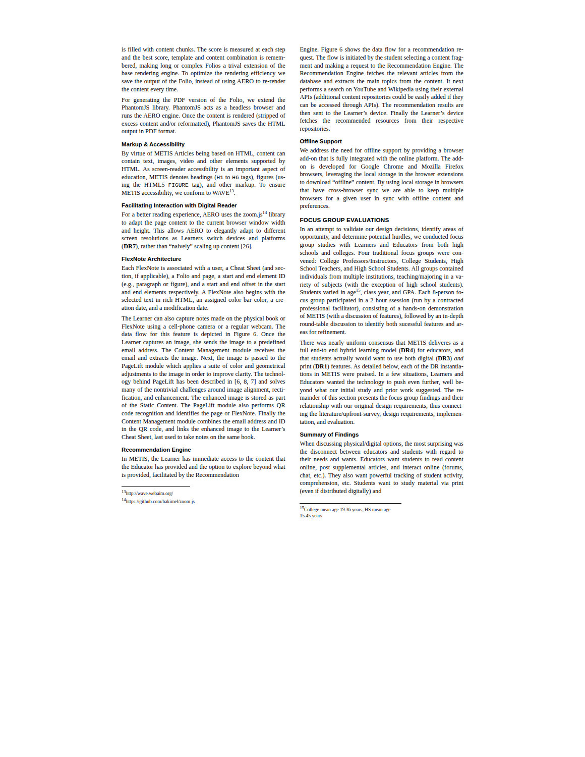is filled with content chunks. The score is measured at each step and the best score, template and content combination is remembered, making long or complex Folios a trival extension of the base rendering engine. To optimize the rendering efficiency we save the output of the Folio, instead of using AERO to re-render the content every time.
For generating the PDF version of the Folio, we extend the PhantomJS library. PhantomJS acts as a headless browser and runs the AERO engine. Once the content is rendered (stripped of excess content and/or reformatted), PhantomJS saves the HTML output in PDF format.
Markup & Accessibility
By virtue of METIS Articles being based on HTML, content can contain text, images, video and other elements supported by HTML. As screen-reader accessibility is an important aspect of education, METIS denotes headings (H1 to H6 tags), figures (using the HTML5 FIGURE tag), and other markup. To ensure METIS accessibility, we conform to WAVE13.
Facilitating Interaction with Digital Reader
For a better reading experience, AERO uses the zoom.js14 library to adapt the page content to the current browser window width and height. This allows AERO to elegantly adapt to different screen resolutions as Learners switch devices and platforms (DR7), rather than “naively” scaling up content [26].
FlexNote Architecture
Each FlexNote is associated with a user, a Cheat Sheet (and section, if applicable), a Folio and page, a start and end element ID (e.g., paragraph or figure), and a start and end offset in the start and end elements respectively. A FlexNote also begins with the selected text in rich HTML, an assigned color bar color, a creation date, and a modification date.
The Learner can also capture notes made on the physical book or FlexNote using a cell-phone camera or a regular webcam. The data flow for this feature is depicted in Figure 6. Once the Learner captures an image, she sends the image to a predefined email address. The Content Management module receives the email and extracts the image. Next, the image is passed to the PageLift module which applies a suite of color and geometrical adjustments to the image in order to improve clarity. The technology behind PageLift has been described in [6, 8, 7] and solves many of the nontrivial challenges around image alignment, rectification, and enhancement. The enhanced image is stored as part of the Static Content. The PageLift module also performs QR code recognition and identifies the page or FlexNote. Finally the Content Management module combines the email address and ID in the QR code, and links the enhanced image to the Learner’s Cheat Sheet, last used to take notes on the same book.
Recommendation Engine
In METIS, the Learner has immediate access to the content that the Educator has provided and the option to explore beyond what is provided, facilitated by the Recommendation
13http://wave.webaim.org/
14https://github.com/hakimel/zoom.js
Engine. Figure 6 shows the data flow for a recommendation request. The flow is initiated by the student selecting a content fragment and making a request to the Recommendation Engine. The Recommendation Engine fetches the relevant articles from the database and extracts the main topics from the content. It next performs a search on YouTube and Wikipedia using their external APIs (additional content repositories could be easily added if they can be accessed through APIs). The recommendation results are then sent to the Learner’s device. Finally the Learner’s device fetches the recommended resources from their respective repositories.
Offline Support
We address the need for offline support by providing a browser add-on that is fully integrated with the online platform. The add-on is developed for Google Chrome and Mozilla Firefox browsers, leveraging the local storage in the browser extensions to download “offline” content. By using local storage in browsers that have cross-browser sync we are able to keep multiple browsers for a given user in sync with offline content and preferences.
Focus Group Evaluations
In an attempt to validate our design decisions, identify areas of opportunity, and determine potential hurdles, we conducted focus group studies with Learners and Educators from both high schools and colleges. Four traditional focus groups were convened: College Professors/Instructors, College Students, High School Teachers, and High School Students. All groups contained individuals from multiple institutions, teaching/majoring in a variety of subjects (with the exception of high school students). Students varied in age15, class year, and GPA. Each 8-person focus group participated in a 2 hour ssession (run by a contracted professional facilitator), consisting of a hands-on demonstration of METIS (with a discussion of features), followed by an in-depth round-table discussion to identify both sucessful features and areas for refinement.
There was nearly uniform consensus that METIS deliveres as a full end-to end hybrid learning model (DR4) for educators, and that students actually would want to use both digital (DR3) and print (DR1) features. As detailed below, each of the DR instantiations in METIS were praised. In a few situations, Learners and Educators wanted the technology to push even further, well beyond what our initial study and prior work suggested. The remainder of this section presents the focus group findings and their relationship with our original design requirements, thus connecting the literature/upfront-survey, design requirements, implementation, and evaluation.
Summary of Findings
When discussing physical/digital options, the most surprising was the disconnect between educators and students with regard to their needs and wants. Educators want students to read content online, post supplemental articles, and interact online (forums, chat, etc.). They also want powerful tracking of student activity, comprehension, etc. Students want to study material via print (even if distributed digitally) and
15 College mean age 19.36 years, HS mean age 15.45 years